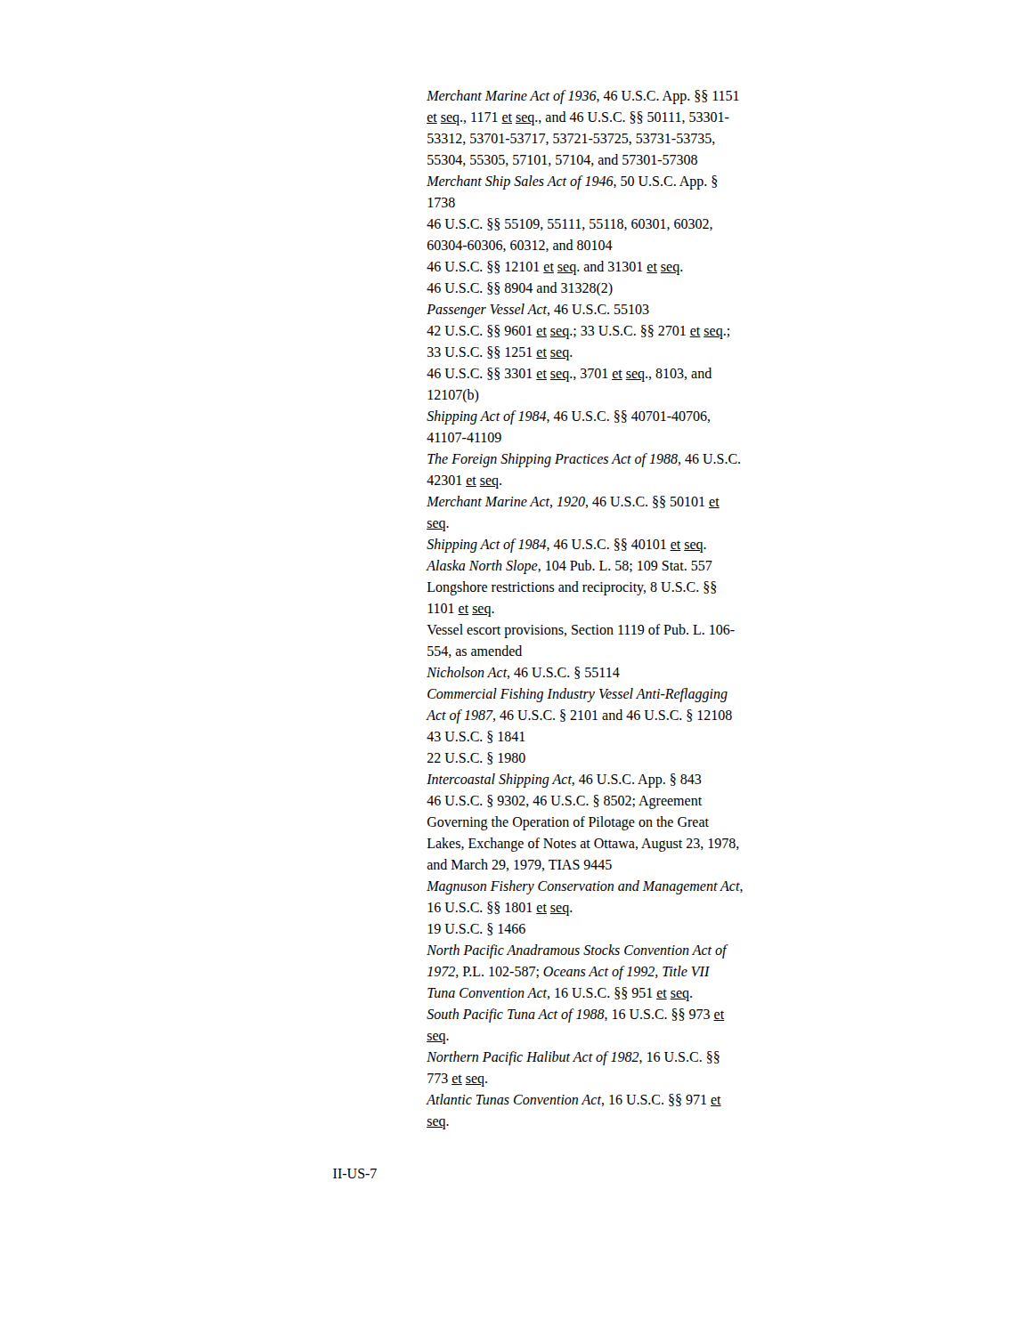Merchant Marine Act of 1936, 46 U.S.C. App. §§ 1151 et seq., 1171 et seq., and 46 U.S.C. §§ 50111, 53301-53312, 53701-53717, 53721-53725, 53731-53735, 55304, 55305, 57101, 57104, and 57301-57308
Merchant Ship Sales Act of 1946, 50 U.S.C. App. § 1738
46 U.S.C. §§ 55109, 55111, 55118, 60301, 60302, 60304-60306, 60312, and 80104
46 U.S.C. §§ 12101 et seq. and 31301 et seq.
46 U.S.C. §§ 8904 and 31328(2)
Passenger Vessel Act, 46 U.S.C. 55103
42 U.S.C. §§ 9601 et seq.; 33 U.S.C. §§ 2701 et seq.; 33 U.S.C. §§ 1251 et seq.
46 U.S.C. §§ 3301 et seq., 3701 et seq., 8103, and 12107(b)
Shipping Act of 1984, 46 U.S.C. §§ 40701-40706, 41107-41109
The Foreign Shipping Practices Act of 1988, 46 U.S.C. 42301 et seq.
Merchant Marine Act, 1920, 46 U.S.C. §§ 50101 et seq.
Shipping Act of 1984, 46 U.S.C. §§ 40101 et seq.
Alaska North Slope, 104 Pub. L. 58; 109 Stat. 557
Longshore restrictions and reciprocity, 8 U.S.C. §§ 1101 et seq.
Vessel escort provisions, Section 1119 of Pub. L. 106-554, as amended
Nicholson Act, 46 U.S.C. § 55114
Commercial Fishing Industry Vessel Anti-Reflagging Act of 1987, 46 U.S.C. § 2101 and 46 U.S.C. § 12108
43 U.S.C. § 1841
22 U.S.C. § 1980
Intercoastal Shipping Act, 46 U.S.C. App. § 843
46 U.S.C. § 9302, 46 U.S.C. § 8502; Agreement Governing the Operation of Pilotage on the Great Lakes, Exchange of Notes at Ottawa, August 23, 1978, and March 29, 1979, TIAS 9445
Magnuson Fishery Conservation and Management Act, 16 U.S.C. §§ 1801 et seq.
19 U.S.C. § 1466
North Pacific Anadramous Stocks Convention Act of 1972, P.L. 102-587; Oceans Act of 1992, Title VII
Tuna Convention Act, 16 U.S.C. §§ 951 et seq.
South Pacific Tuna Act of 1988, 16 U.S.C. §§ 973 et seq.
Northern Pacific Halibut Act of 1982, 16 U.S.C. §§ 773 et seq.
Atlantic Tunas Convention Act, 16 U.S.C. §§ 971 et seq.
II-US-7